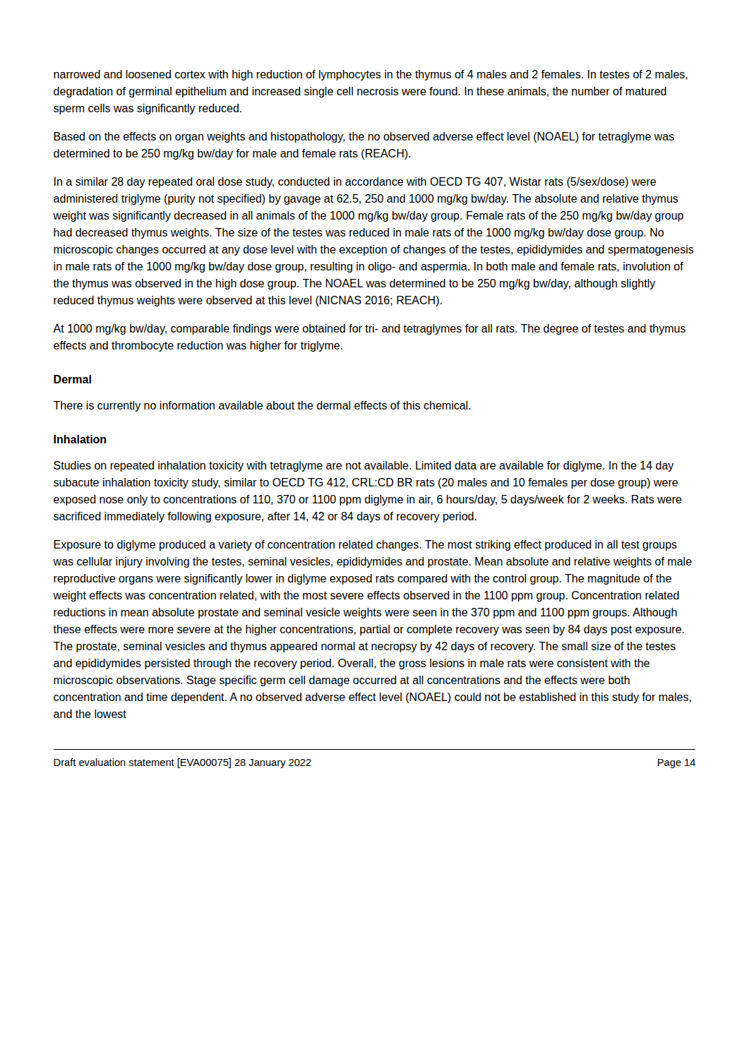narrowed and loosened cortex with high reduction of lymphocytes in the thymus of 4 males and 2 females. In testes of 2 males, degradation of germinal epithelium and increased single cell necrosis were found. In these animals, the number of matured sperm cells was significantly reduced.
Based on the effects on organ weights and histopathology, the no observed adverse effect level (NOAEL) for tetraglyme was determined to be 250 mg/kg bw/day for male and female rats (REACH).
In a similar 28 day repeated oral dose study, conducted in accordance with OECD TG 407, Wistar rats (5/sex/dose) were administered triglyme (purity not specified) by gavage at 62.5, 250 and 1000 mg/kg bw/day. The absolute and relative thymus weight was significantly decreased in all animals of the 1000 mg/kg bw/day group. Female rats of the 250 mg/kg bw/day group had decreased thymus weights. The size of the testes was reduced in male rats of the 1000 mg/kg bw/day dose group. No microscopic changes occurred at any dose level with the exception of changes of the testes, epididymides and spermatogenesis in male rats of the 1000 mg/kg bw/day dose group, resulting in oligo- and aspermia. In both male and female rats, involution of the thymus was observed in the high dose group. The NOAEL was determined to be 250 mg/kg bw/day, although slightly reduced thymus weights were observed at this level (NICNAS 2016; REACH).
At 1000 mg/kg bw/day, comparable findings were obtained for tri- and tetraglymes for all rats. The degree of testes and thymus effects and thrombocyte reduction was higher for triglyme.
Dermal
There is currently no information available about the dermal effects of this chemical.
Inhalation
Studies on repeated inhalation toxicity with tetraglyme are not available. Limited data are available for diglyme. In the 14 day subacute inhalation toxicity study, similar to OECD TG 412, CRL:CD BR rats (20 males and 10 females per dose group) were exposed nose only to concentrations of 110, 370 or 1100 ppm diglyme in air, 6 hours/day, 5 days/week for 2 weeks. Rats were sacrificed immediately following exposure, after 14, 42 or 84 days of recovery period.
Exposure to diglyme produced a variety of concentration related changes. The most striking effect produced in all test groups was cellular injury involving the testes, seminal vesicles, epididymides and prostate. Mean absolute and relative weights of male reproductive organs were significantly lower in diglyme exposed rats compared with the control group. The magnitude of the weight effects was concentration related, with the most severe effects observed in the 1100 ppm group. Concentration related reductions in mean absolute prostate and seminal vesicle weights were seen in the 370 ppm and 1100 ppm groups. Although these effects were more severe at the higher concentrations, partial or complete recovery was seen by 84 days post exposure. The prostate, seminal vesicles and thymus appeared normal at necropsy by 42 days of recovery. The small size of the testes and epididymides persisted through the recovery period. Overall, the gross lesions in male rats were consistent with the microscopic observations. Stage specific germ cell damage occurred at all concentrations and the effects were both concentration and time dependent. A no observed adverse effect level (NOAEL) could not be established in this study for males, and the lowest
Draft evaluation statement [EVA00075] 28 January 2022 Page 14